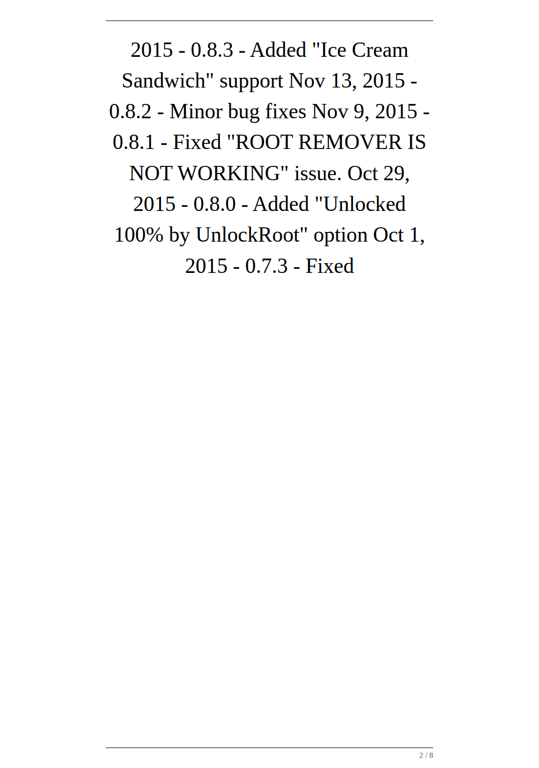2015 - 0.8.3 - Added "Ice Cream Sandwich" support Nov 13, 2015 - 0.8.2 - Minor bug fixes Nov 9, 2015 - 0.8.1 - Fixed "ROOT REMOVER IS NOT WORKING" issue. Oct 29, 2015 - 0.8.0 - Added "Unlocked 100% by UnlockRoot" option Oct 1, 2015 - 0.7.3 - Fixed
2 / 8